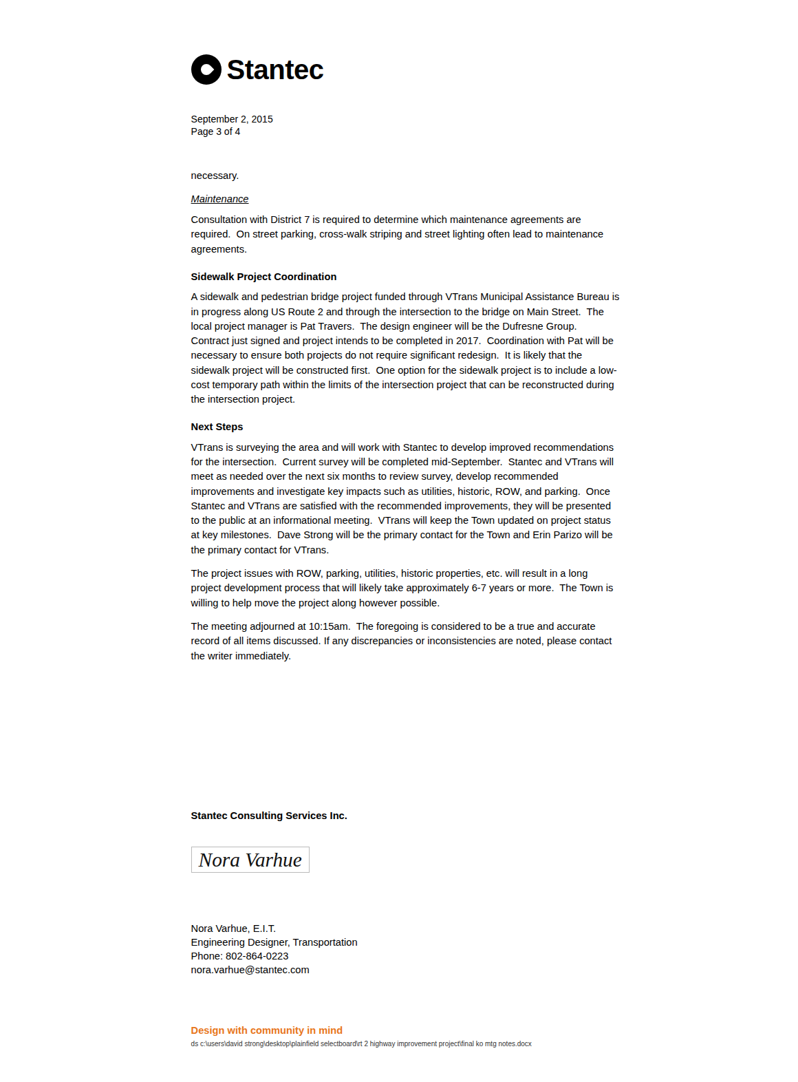Stantec
September 2, 2015
Page 3 of 4
necessary.
Maintenance
Consultation with District 7 is required to determine which maintenance agreements are required. On street parking, cross-walk striping and street lighting often lead to maintenance agreements.
Sidewalk Project Coordination
A sidewalk and pedestrian bridge project funded through VTrans Municipal Assistance Bureau is in progress along US Route 2 and through the intersection to the bridge on Main Street. The local project manager is Pat Travers. The design engineer will be the Dufresne Group. Contract just signed and project intends to be completed in 2017. Coordination with Pat will be necessary to ensure both projects do not require significant redesign. It is likely that the sidewalk project will be constructed first. One option for the sidewalk project is to include a low-cost temporary path within the limits of the intersection project that can be reconstructed during the intersection project.
Next Steps
VTrans is surveying the area and will work with Stantec to develop improved recommendations for the intersection. Current survey will be completed mid-September. Stantec and VTrans will meet as needed over the next six months to review survey, develop recommended improvements and investigate key impacts such as utilities, historic, ROW, and parking. Once Stantec and VTrans are satisfied with the recommended improvements, they will be presented to the public at an informational meeting. VTrans will keep the Town updated on project status at key milestones. Dave Strong will be the primary contact for the Town and Erin Parizo will be the primary contact for VTrans.
The project issues with ROW, parking, utilities, historic properties, etc. will result in a long project development process that will likely take approximately 6-7 years or more. The Town is willing to help move the project along however possible.
The meeting adjourned at 10:15am. The foregoing is considered to be a true and accurate record of all items discussed. If any discrepancies or inconsistencies are noted, please contact the writer immediately.
Stantec Consulting Services Inc.
Nora Varhue
Nora Varhue, E.I.T.
Engineering Designer, Transportation
Phone: 802-864-0223
nora.varhue@stantec.com
Design with community in mind
ds c:\users\david strong\desktop\plainfield selectboard\rt 2 highway improvement project\final ko mtg notes.docx